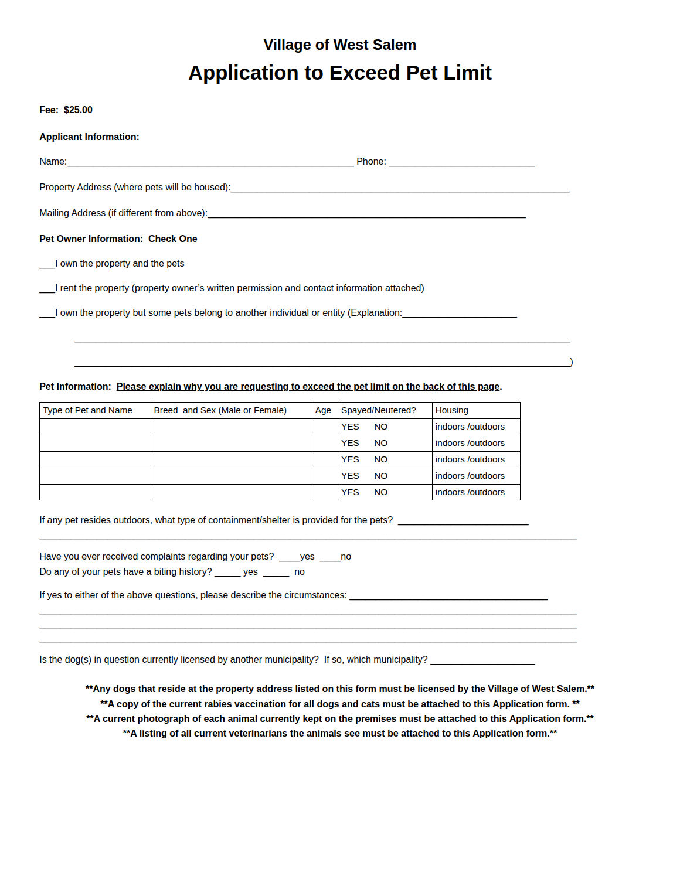Village of West Salem
Application to Exceed Pet Limit
Fee: $25.00
Applicant Information:
Name:_______________________________________________________ Phone: ____________________________
Property Address (where pets will be housed):_________________________________________________________________
Mailing Address (if different from above):_____________________________________________________________
Pet Owner Information: Check One
___I own the property and the pets
___I rent the property (property owner’s written permission and contact information attached)
___I own the property but some pets belong to another individual or entity (Explanation:______________________
_______________________________________________________________________________________________
_______________________________________________________________________________________________)
Pet Information: Please explain why you are requesting to exceed the pet limit on the back of this page.
| Type of Pet and Name | Breed and Sex (Male or Female) | Age | Spayed/Neutered? | Housing |
| --- | --- | --- | --- | --- |
| | | | YES NO | indoors /outdoors |
| | | | YES NO | indoors /outdoors |
| | | | YES NO | indoors /outdoors |
| | | | YES NO | indoors /outdoors |
| | | | YES NO | indoors /outdoors |
If any pet resides outdoors, what type of containment/shelter is provided for the pets? _________________________
_______________________________________________________________________________________________________
Have you ever received complaints regarding your pets? ____yes ____no
Do any of your pets have a biting history? _____ yes _____ no
If yes to either of the above questions, please describe the circumstances: ______________________________________
_______________________________________________________________________________________________________
_______________________________________________________________________________________________________
_______________________________________________________________________________________________________
Is the dog(s) in question currently licensed by another municipality? If so, which municipality? ____________________
**Any dogs that reside at the property address listed on this form must be licensed by the Village of West Salem.**
**A copy of the current rabies vaccination for all dogs and cats must be attached to this Application form. **
**A current photograph of each animal currently kept on the premises must be attached to this Application form.**
**A listing of all current veterinarians the animals see must be attached to this Application form.**